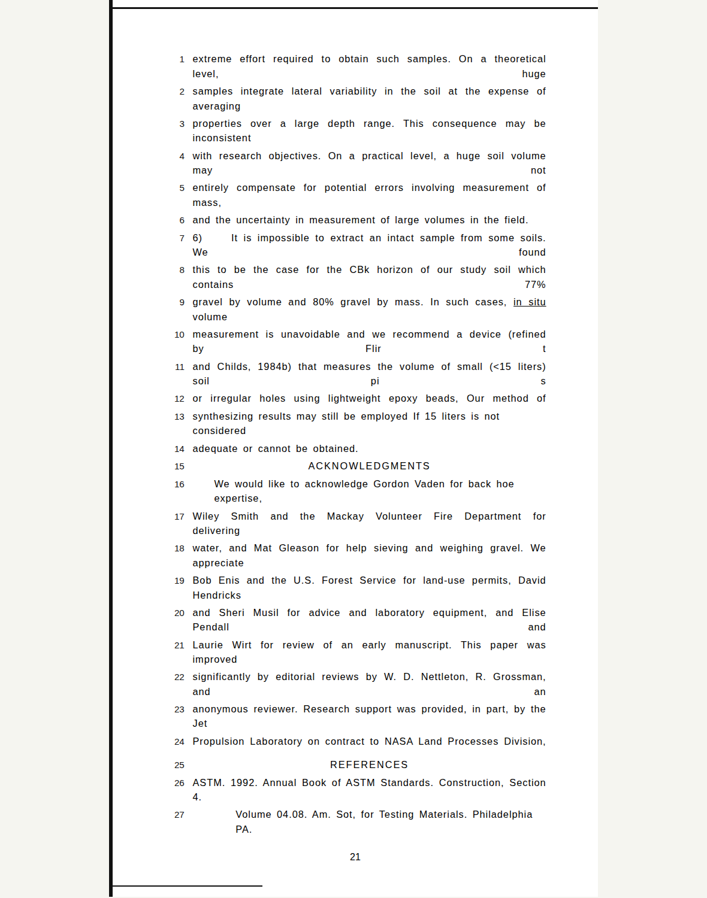1 extreme effort required to obtain such samples. On a theoretical level, huge
2 samples integrate lateral variability in the soil at the expense of averaging
3 properties over a large depth range. This consequence may be inconsistent
4 with research objectives. On a practical level, a huge soil volume may not
5 entirely compensate for potential errors involving measurement of mass,
6 and the uncertainty in measurement of large volumes in the field.
7 6) It is impossible to extract an intact sample from some soils. We found
8 this to be the case for the CBk horizon of our study soil which contains 77%
9 gravel by volume and 80% gravel by mass. In such cases, in situ volume
10 measurement is unavoidable and we recommend a device (refined by Flir t
11 and Childs, 1984b) that measures the volume of small (<15 liters) soil pi s
12 or irregular holes using lightweight epoxy beads, Our method of
13 synthesizing results may still be employed If 15 liters is not considered
14 adequate or cannot be obtained.
15 ACKNOWLEDGMENTS
16 We would like to acknowledge Gordon Vaden for back hoe expertise,
17 Wiley Smith and the Mackay Volunteer Fire Department for delivering
18 water, and Mat Gleason for help sieving and weighing gravel. We appreciate
19 Bob Enis and the U.S. Forest Service for land-use permits, David Hendricks
20 and Sheri Musil for advice and laboratory equipment, and Elise Pendall and
21 Laurie Wirt for review of an early manuscript. This paper was improved
22 significantly by editorial reviews by W. D. Nettleton, R. Grossman, and an
23 anonymous reviewer. Research support was provided, in part, by the Jet
24 Propulsion Laboratory on contract to NASA Land Processes Division,
25 REFERENCES
26 ASTM. 1992. Annual Book of ASTM Standards. Construction, Section 4.
27 Volume 04.08. Am. Sot, for Testing Materials. Philadelphia PA.
21